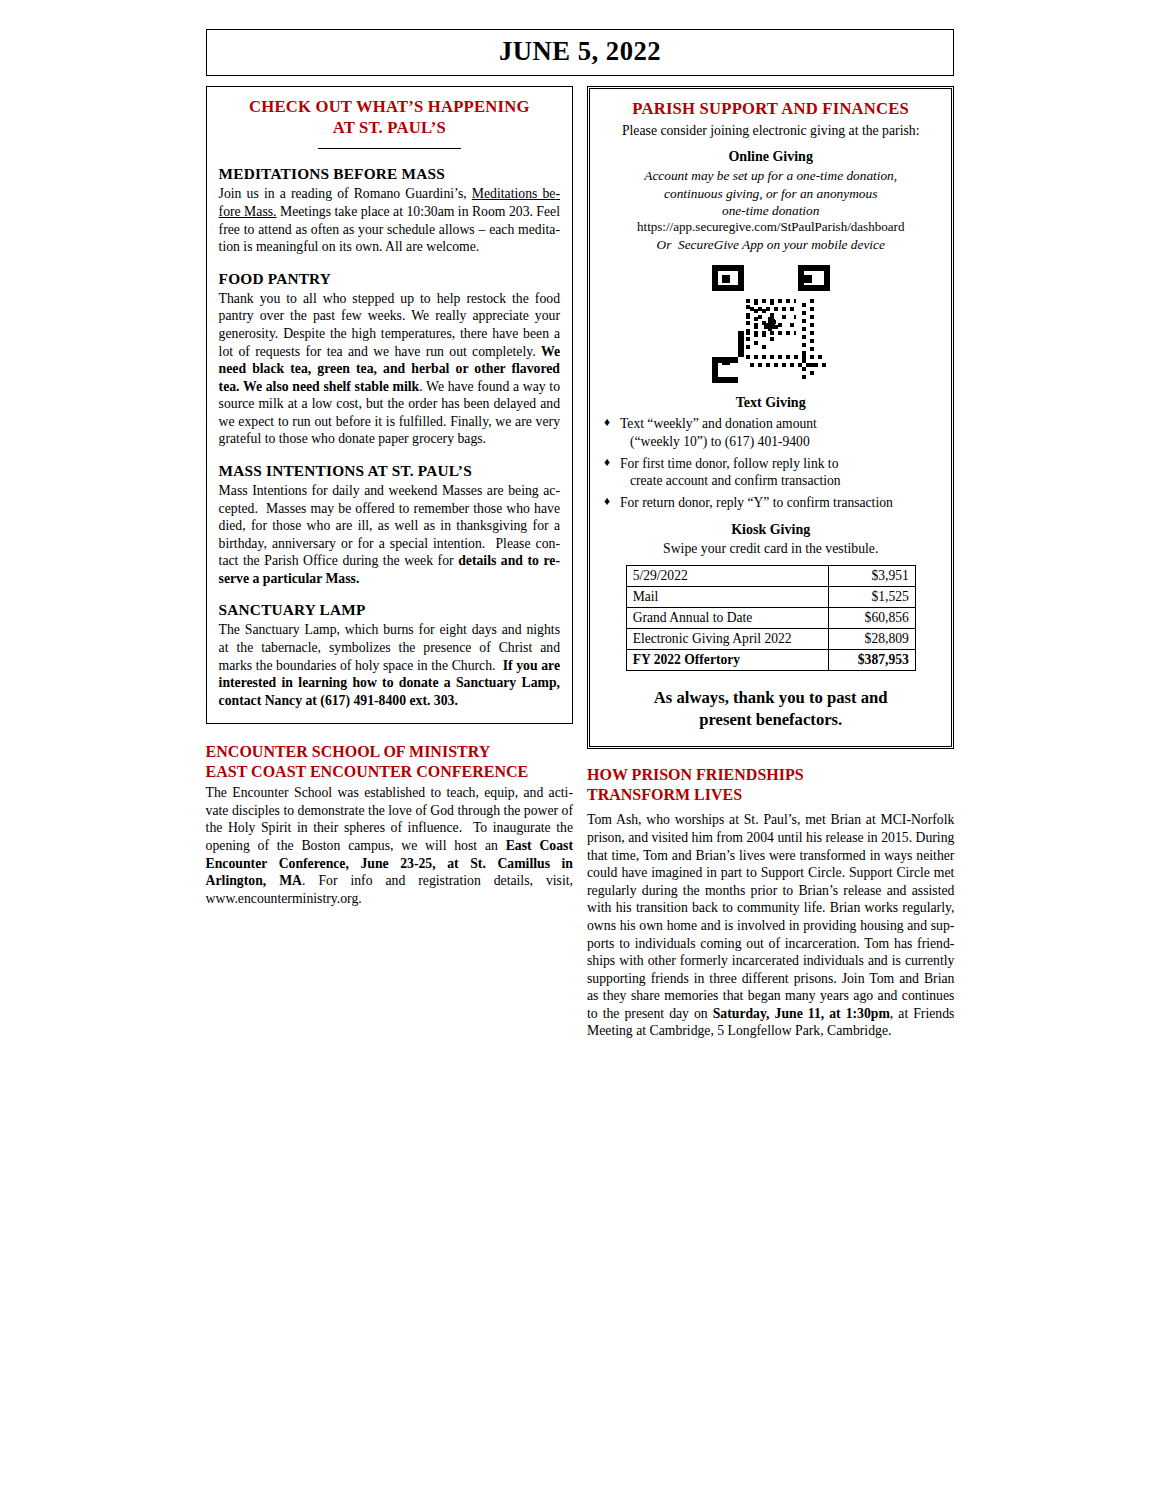JUNE 5, 2022
CHECK OUT WHAT’S HAPPENING
AT ST. PAUL’S
MEDITATIONS BEFORE MASS
Join us in a reading of Romano Guardini’s, Meditations before Mass. Meetings take place at 10:30am in Room 203. Feel free to attend as often as your schedule allows – each meditation is meaningful on its own. All are welcome.
FOOD PANTRY
Thank you to all who stepped up to help restock the food pantry over the past few weeks. We really appreciate your generosity. Despite the high temperatures, there have been a lot of requests for tea and we have run out completely. We need black tea, green tea, and herbal or other flavored tea. We also need shelf stable milk. We have found a way to source milk at a low cost, but the order has been delayed and we expect to run out before it is fulfilled. Finally, we are very grateful to those who donate paper grocery bags.
MASS INTENTIONS AT ST. PAUL’S
Mass Intentions for daily and weekend Masses are being accepted. Masses may be offered to remember those who have died, for those who are ill, as well as in thanksgiving for a birthday, anniversary or for a special intention. Please contact the Parish Office during the week for details and to reserve a particular Mass.
SANCTUARY LAMP
The Sanctuary Lamp, which burns for eight days and nights at the tabernacle, symbolizes the presence of Christ and marks the boundaries of holy space in the Church. If you are interested in learning how to donate a Sanctuary Lamp, contact Nancy at (617) 491-8400 ext. 303.
ENCOUNTER SCHOOL OF MINISTRY
EAST COAST ENCOUNTER CONFERENCE
The Encounter School was established to teach, equip, and activate disciples to demonstrate the love of God through the power of the Holy Spirit in their spheres of influence. To inaugurate the opening of the Boston campus, we will host an East Coast Encounter Conference, June 23-25, at St. Camillus in Arlington, MA. For info and registration details, visit, www.encounterministry.org.
PARISH SUPPORT AND FINANCES
Please consider joining electronic giving at the parish:
Online Giving
Account may be set up for a one-time donation,
continuous giving, or for an anonymous
one-time donation
https://app.securegive.com/StPaulParish/dashboard
Or SecureGive App on your mobile device
Text Giving
Text “weekly” and donation amount (“weekly 10”) to (617) 401-9400
For first time donor, follow reply link to create account and confirm transaction
For return donor, reply “Y” to confirm transaction
Kiosk Giving
Swipe your credit card in the vestibule.
| 5/29/2022 | $3,951 |
| Mail | $1,525 |
| Grand Annual to Date | $60,856 |
| Electronic Giving April 2022 | $28,809 |
| FY 2022 Offertory | $387,953 |
As always, thank you to past and
present benefactors.
HOW PRISON FRIENDSHIPS
TRANSFORM LIVES
Tom Ash, who worships at St. Paul’s, met Brian at MCI-Norfolk prison, and visited him from 2004 until his release in 2015. During that time, Tom and Brian’s lives were transformed in ways neither could have imagined in part to Support Circle. Support Circle met regularly during the months prior to Brian’s release and assisted with his transition back to community life. Brian works regularly, owns his own home and is involved in providing housing and supports to individuals coming out of incarceration. Tom has friendships with other formerly incarcerated individuals and is currently supporting friends in three different prisons. Join Tom and Brian as they share memories that began many years ago and continues to the present day on Saturday, June 11, at 1:30pm, at Friends Meeting at Cambridge, 5 Longfellow Park, Cambridge.